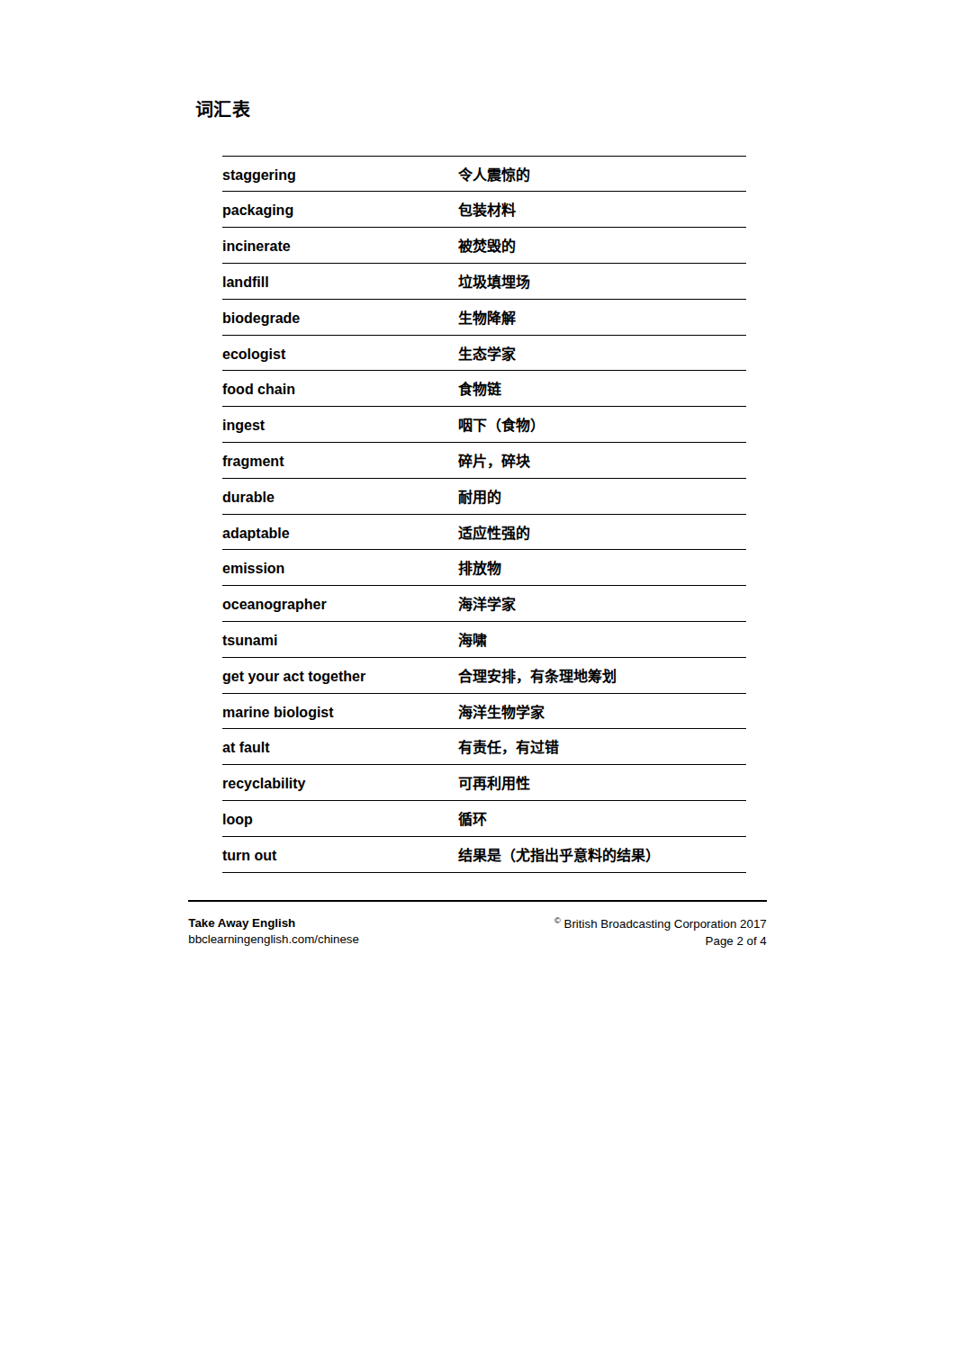词汇表
| staggering | 令人震惊的 |
| packaging | 包装材料 |
| incinerate | 被焚毁的 |
| landfill | 垃圾填埋场 |
| biodegrade | 生物降解 |
| ecologist | 生态学家 |
| food chain | 食物链 |
| ingest | 咽下（食物） |
| fragment | 碎片，碎块 |
| durable | 耐用的 |
| adaptable | 适应性强的 |
| emission | 排放物 |
| oceanographer | 海洋学家 |
| tsunami | 海啸 |
| get your act together | 合理安排，有条理地筹划 |
| marine biologist | 海洋生物学家 |
| at fault | 有责任，有过错 |
| recyclability | 可再利用性 |
| loop | 循环 |
| turn out | 结果是（尤指出乎意料的结果） |
Take Away English
bbclearningenglish.com/chinese
© British Broadcasting Corporation 2017
Page 2 of 4